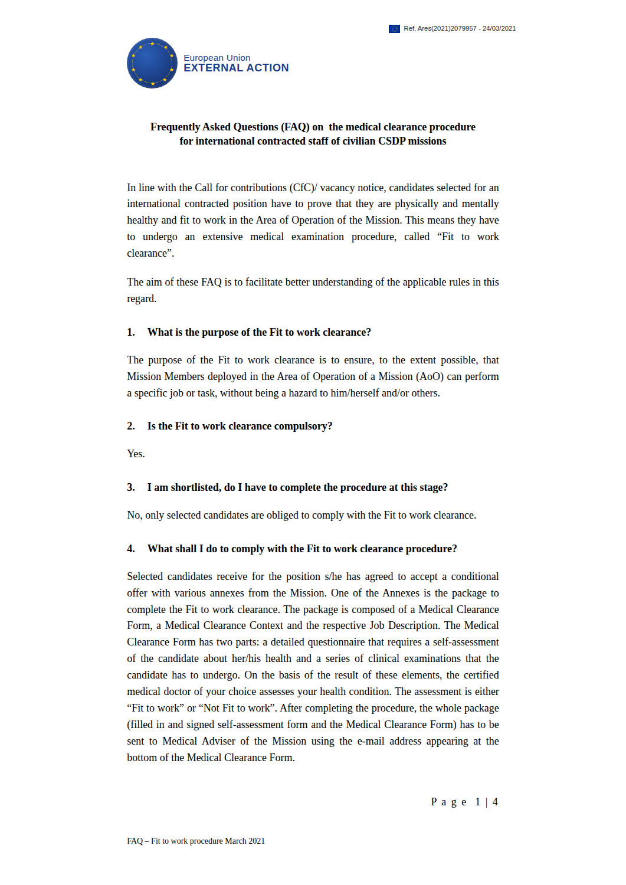Ref. Ares(2021)2079957 - 24/03/2021
★ ★ ★ ★ ★ ★ ★ ★ ★ ★
European Union
EXTERNAL ACTION
Frequently Asked Questions (FAQ) on the medical clearance procedure
for international contracted staff of civilian CSDP missions
In line with the Call for contributions (CfC)/ vacancy notice, candidates selected for an international contracted position have to prove that they are physically and mentally healthy and fit to work in the Area of Operation of the Mission. This means they have to undergo an extensive medical examination procedure, called “Fit to work clearance”.
The aim of these FAQ is to facilitate better understanding of the applicable rules in this regard.
1. What is the purpose of the Fit to work clearance?
The purpose of the Fit to work clearance is to ensure, to the extent possible, that Mission Members deployed in the Area of Operation of a Mission (AoO) can perform a specific job or task, without being a hazard to him/herself and/or others.
2. Is the Fit to work clearance compulsory?
Yes.
3. I am shortlisted, do I have to complete the procedure at this stage?
No, only selected candidates are obliged to comply with the Fit to work clearance.
4. What shall I do to comply with the Fit to work clearance procedure?
Selected candidates receive for the position s/he has agreed to accept a conditional offer with various annexes from the Mission. One of the Annexes is the package to complete the Fit to work clearance. The package is composed of a Medical Clearance Form, a Medical Clearance Context and the respective Job Description. The Medical Clearance Form has two parts: a detailed questionnaire that requires a self-assessment of the candidate about her/his health and a series of clinical examinations that the candidate has to undergo. On the basis of the result of these elements, the certified medical doctor of your choice assesses your health condition. The assessment is either “Fit to work” or “Not Fit to work”. After completing the procedure, the whole package (filled in and signed self-assessment form and the Medical Clearance Form) has to be sent to Medical Adviser of the Mission using the e-mail address appearing at the bottom of the Medical Clearance Form.
P a g e 1 | 4
FAQ – Fit to work procedure March 2021